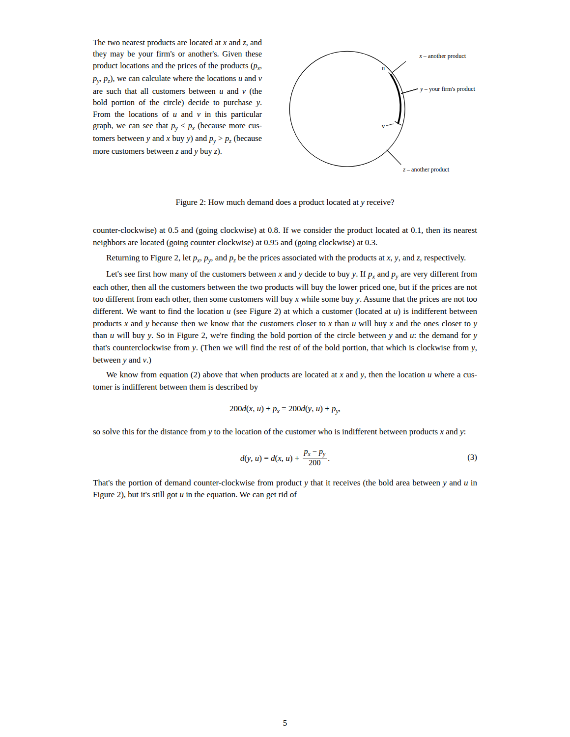The two nearest products are located at x and z, and they may be your firm's or another's. Given these product locations and the prices of the products (px, py, pz), we can calculate where the locations u and v are such that all customers between u and v (the bold portion of the circle) decide to purchase y. From the locations of u and v in this particular graph, we can see that py < px (because more customers between y and x buy y) and py > pz (because more customers between z and y buy z).
x – another product y – your firm's product z – another product u v
Figure 2: How much demand does a product located at y receive?
counter-clockwise) at 0.5 and (going clockwise) at 0.8. If we consider the product located at 0.1, then its nearest neighbors are located (going counter clockwise) at 0.95 and (going clockwise) at 0.3.
Returning to Figure 2, let px, py, and pz be the prices associated with the products at x, y, and z, respectively.
Let's see first how many of the customers between x and y decide to buy y. If px and py are very different from each other, then all the customers between the two products will buy the lower priced one, but if the prices are not too different from each other, then some customers will buy x while some buy y. Assume that the prices are not too different. We want to find the location u (see Figure 2) at which a customer (located at u) is indifferent between products x and y because then we know that the customers closer to x than u will buy x and the ones closer to y than u will buy y. So in Figure 2, we're finding the bold portion of the circle between y and u: the demand for y that's counterclockwise from y. (Then we will find the rest of of the bold portion, that which is clockwise from y, between y and v.)
We know from equation (2) above that when products are located at x and y, then the location u where a customer is indifferent between them is described by
200d(x, u) + px = 200d(y, u) + py,
so solve this for the distance from y to the location of the customer who is indifferent between products x and y:
d(y, u) = d(x, u) + px − py 200. (3)
That's the portion of demand counter-clockwise from product y that it receives (the bold area between y and u in Figure 2), but it's still got u in the equation. We can get rid of
5